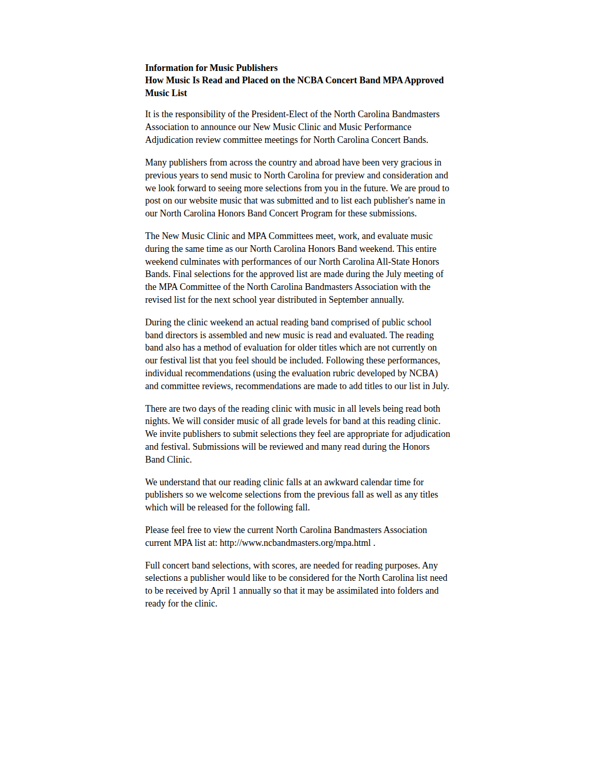Information for Music Publishers
How Music Is Read and Placed on the NCBA Concert Band MPA Approved Music List
It is the responsibility of the President-Elect of the North Carolina Bandmasters Association to announce our New Music Clinic and Music Performance Adjudication review committee meetings for North Carolina Concert Bands.
Many publishers from across the country and abroad have been very gracious in previous years to send music to North Carolina for preview and consideration and we look forward to seeing more selections from you in the future. We are proud to post on our website music that was submitted and to list each publisher's name in our North Carolina Honors Band Concert Program for these submissions.
The New Music Clinic and MPA Committees meet, work, and evaluate music during the same time as our North Carolina Honors Band weekend. This entire weekend culminates with performances of our North Carolina All-State Honors Bands. Final selections for the approved list are made during the July meeting of the MPA Committee of the North Carolina Bandmasters Association with the revised list for the next school year distributed in September annually.
During the clinic weekend an actual reading band comprised of public school band directors is assembled and new music is read and evaluated. The reading band also has a method of evaluation for older titles which are not currently on our festival list that you feel should be included. Following these performances, individual recommendations (using the evaluation rubric developed by NCBA) and committee reviews, recommendations are made to add titles to our list in July.
There are two days of the reading clinic with music in all levels being read both nights. We will consider music of all grade levels for band at this reading clinic. We invite publishers to submit selections they feel are appropriate for adjudication and festival. Submissions will be reviewed and many read during the Honors Band Clinic.
We understand that our reading clinic falls at an awkward calendar time for publishers so we welcome selections from the previous fall as well as any titles which will be released for the following fall.
Please feel free to view the current North Carolina Bandmasters Association current MPA list at: http://www.ncbandmasters.org/mpa.html .
Full concert band selections, with scores, are needed for reading purposes. Any selections a publisher would like to be considered for the North Carolina list need to be received by April 1 annually so that it may be assimilated into folders and ready for the clinic.